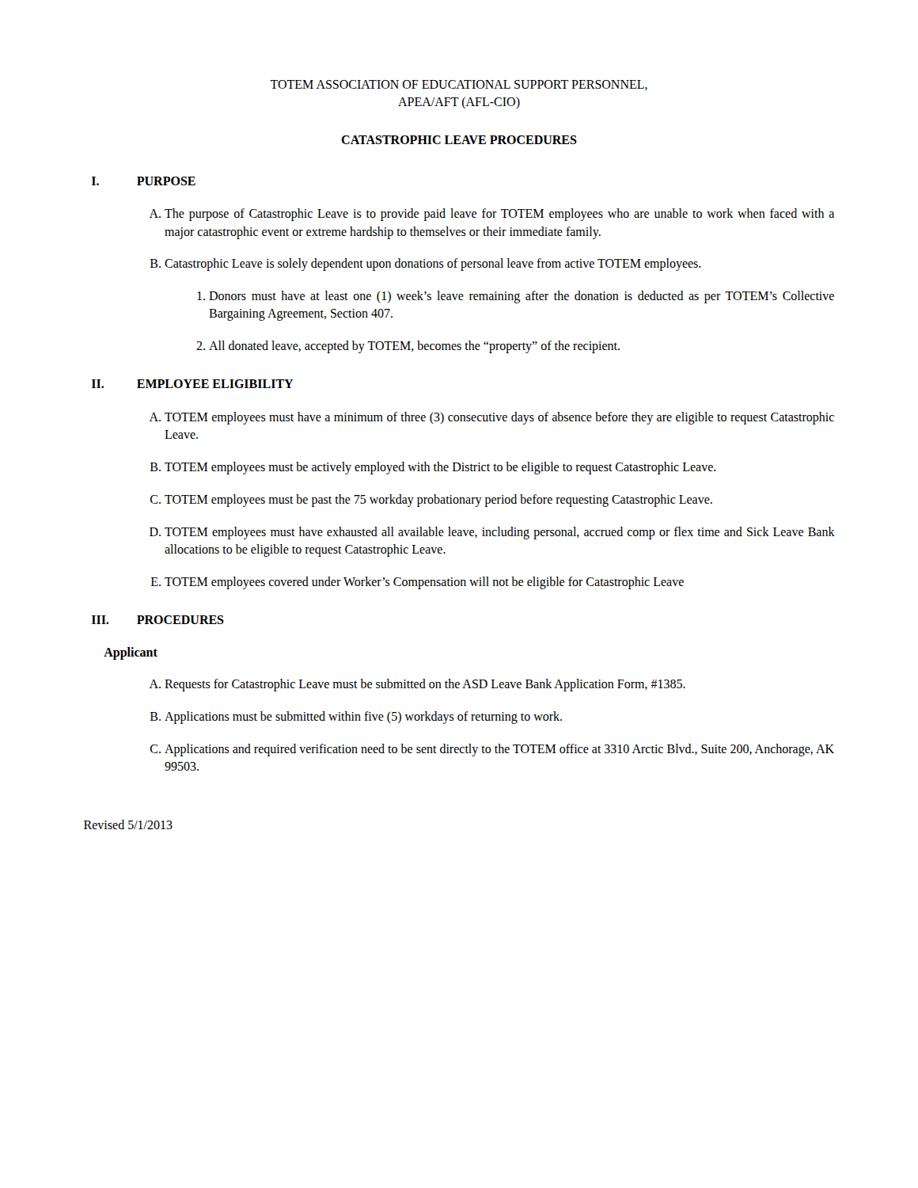TOTEM ASSOCIATION OF EDUCATIONAL SUPPORT PERSONNEL,
APEA/AFT (AFL-CIO)
CATASTROPHIC LEAVE PROCEDURES
I. PURPOSE
The purpose of Catastrophic Leave is to provide paid leave for TOTEM employees who are unable to work when faced with a major catastrophic event or extreme hardship to themselves or their immediate family.
Catastrophic Leave is solely dependent upon donations of personal leave from active TOTEM employees.
Donors must have at least one (1) week’s leave remaining after the donation is deducted as per TOTEM’s Collective Bargaining Agreement, Section 407.
All donated leave, accepted by TOTEM, becomes the “property” of the recipient.
II. EMPLOYEE ELIGIBILITY
TOTEM employees must have a minimum of three (3) consecutive days of absence before they are eligible to request Catastrophic Leave.
TOTEM employees must be actively employed with the District to be eligible to request Catastrophic Leave.
TOTEM employees must be past the 75 workday probationary period before requesting Catastrophic Leave.
TOTEM employees must have exhausted all available leave, including personal, accrued comp or flex time and Sick Leave Bank allocations to be eligible to request Catastrophic Leave.
TOTEM employees covered under Worker’s Compensation will not be eligible for Catastrophic Leave
III. PROCEDURES
Applicant
Requests for Catastrophic Leave must be submitted on the ASD Leave Bank Application Form, #1385.
Applications must be submitted within five (5) workdays of returning to work.
Applications and required verification need to be sent directly to the TOTEM office at 3310 Arctic Blvd., Suite 200, Anchorage, AK 99503.
Revised 5/1/2013